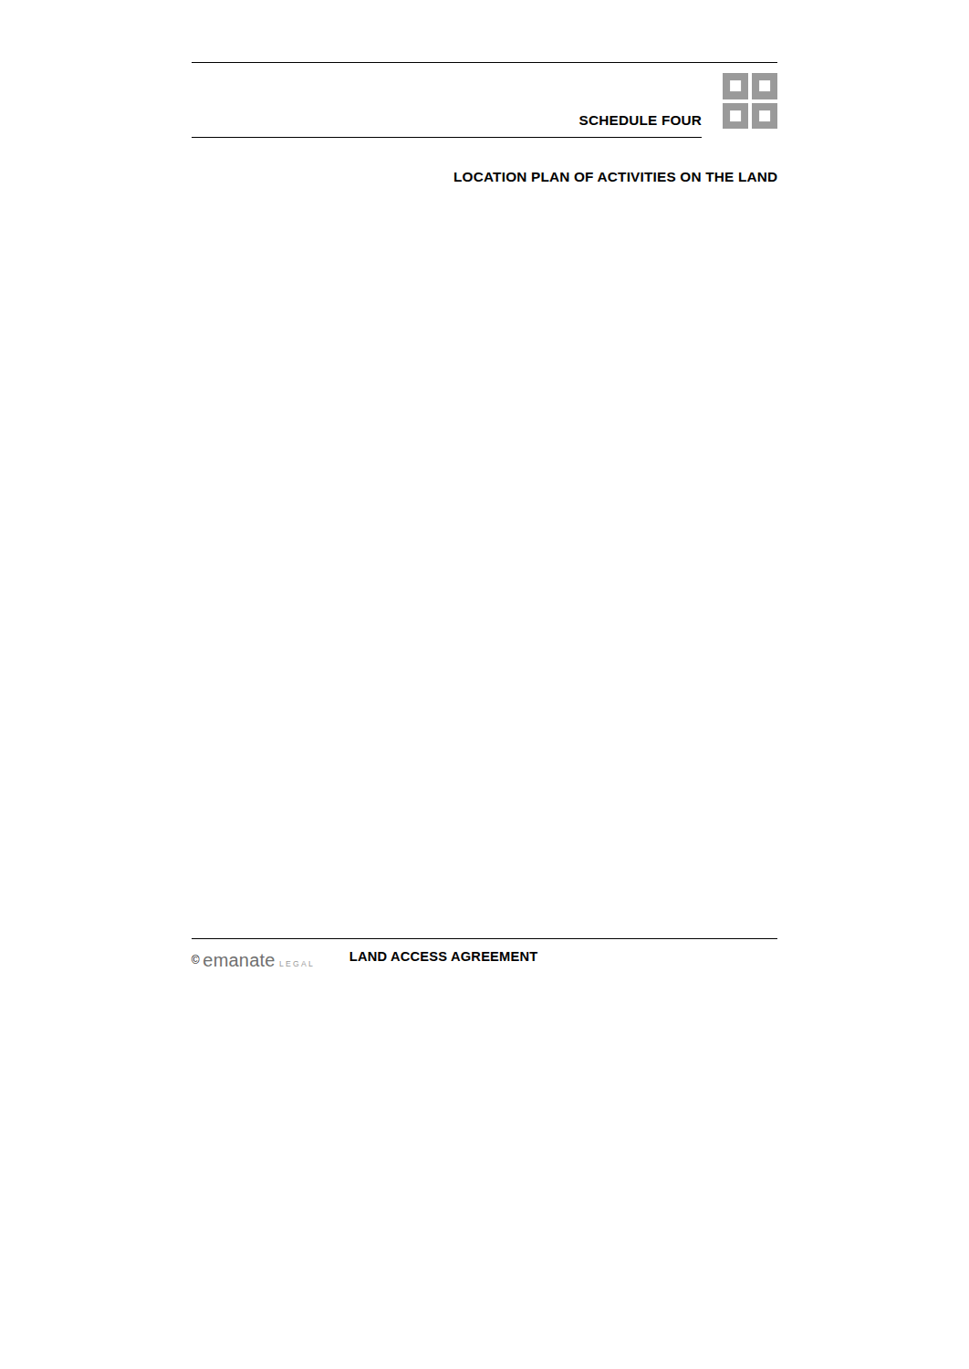SCHEDULE FOUR
LOCATION PLAN OF ACTIVITIES ON THE LAND
© emanate LEGAL
LAND ACCESS AGREEMENT